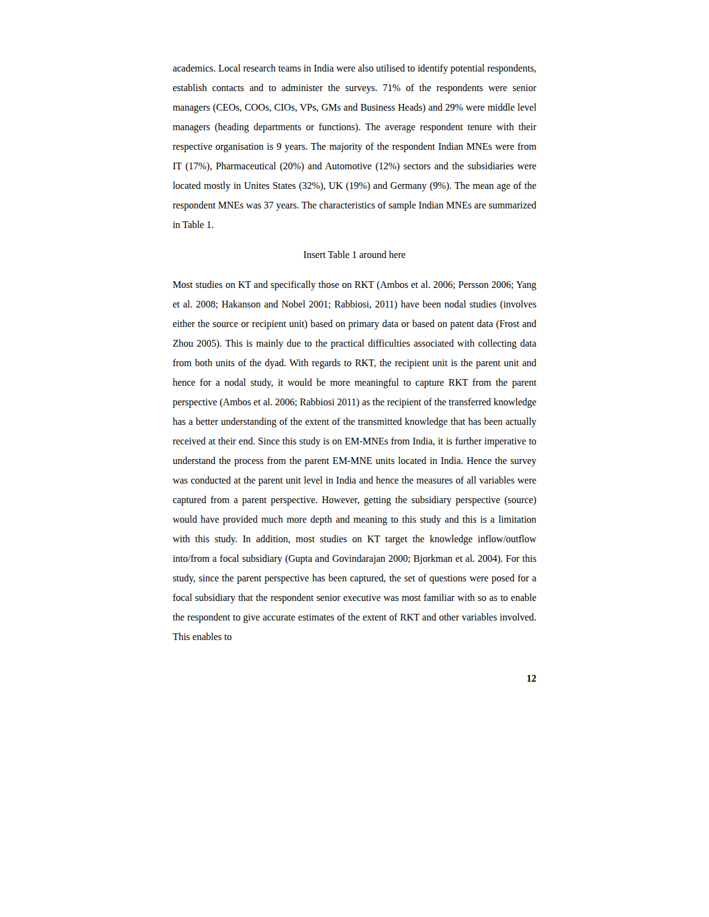academics. Local research teams in India were also utilised to identify potential respondents, establish contacts and to administer the surveys. 71% of the respondents were senior managers (CEOs, COOs, CIOs, VPs, GMs and Business Heads) and 29% were middle level managers (heading departments or functions). The average respondent tenure with their respective organisation is 9 years. The majority of the respondent Indian MNEs were from IT (17%), Pharmaceutical (20%) and Automotive (12%) sectors and the subsidiaries were located mostly in Unites States (32%), UK (19%) and Germany (9%). The mean age of the respondent MNEs was 37 years. The characteristics of sample Indian MNEs are summarized in Table 1.
Insert Table 1 around here
Most studies on KT and specifically those on RKT (Ambos et al. 2006; Persson 2006; Yang et al. 2008; Hakanson and Nobel 2001; Rabbiosi, 2011) have been nodal studies (involves either the source or recipient unit) based on primary data or based on patent data (Frost and Zhou 2005). This is mainly due to the practical difficulties associated with collecting data from both units of the dyad. With regards to RKT, the recipient unit is the parent unit and hence for a nodal study, it would be more meaningful to capture RKT from the parent perspective (Ambos et al. 2006; Rabbiosi 2011) as the recipient of the transferred knowledge has a better understanding of the extent of the transmitted knowledge that has been actually received at their end. Since this study is on EM-MNEs from India, it is further imperative to understand the process from the parent EM-MNE units located in India. Hence the survey was conducted at the parent unit level in India and hence the measures of all variables were captured from a parent perspective. However, getting the subsidiary perspective (source) would have provided much more depth and meaning to this study and this is a limitation with this study. In addition, most studies on KT target the knowledge inflow/outflow into/from a focal subsidiary (Gupta and Govindarajan 2000; Bjorkman et al. 2004). For this study, since the parent perspective has been captured, the set of questions were posed for a focal subsidiary that the respondent senior executive was most familiar with so as to enable the respondent to give accurate estimates of the extent of RKT and other variables involved. This enables to
12